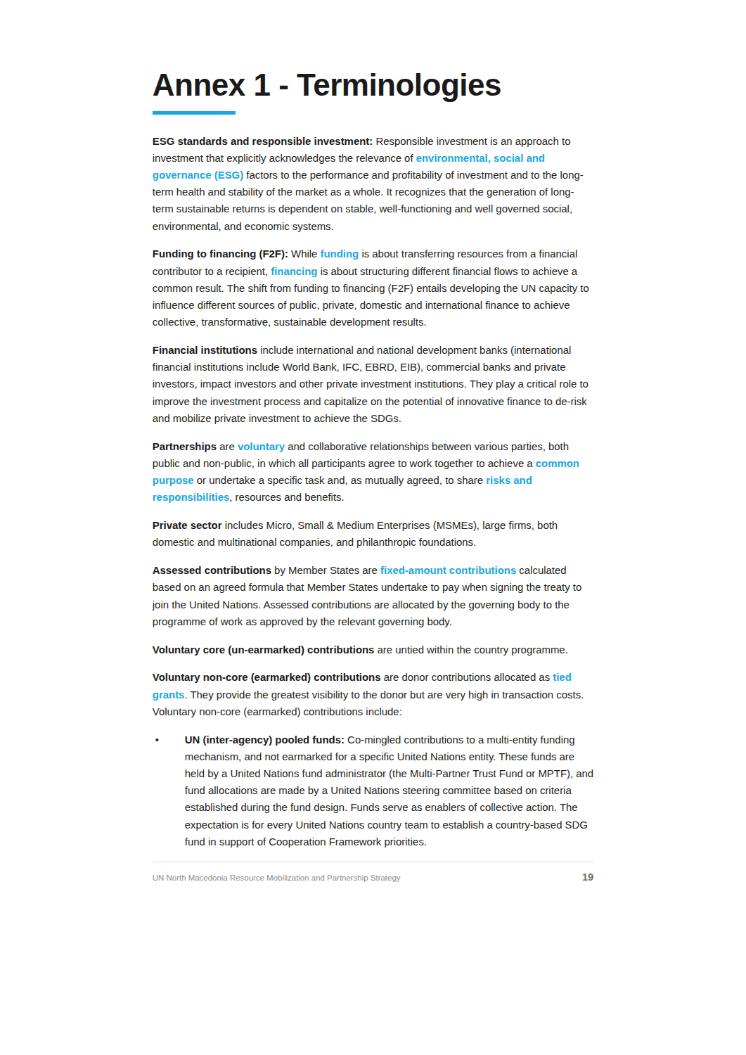Annex 1 - Terminologies
ESG standards and responsible investment: Responsible investment is an approach to investment that explicitly acknowledges the relevance of environmental, social and governance (ESG) factors to the performance and profitability of investment and to the long-term health and stability of the market as a whole. It recognizes that the generation of long-term sustainable returns is dependent on stable, well-functioning and well governed social, environmental, and economic systems.
Funding to financing (F2F): While funding is about transferring resources from a financial contributor to a recipient, financing is about structuring different financial flows to achieve a common result. The shift from funding to financing (F2F) entails developing the UN capacity to influence different sources of public, private, domestic and international finance to achieve collective, transformative, sustainable development results.
Financial institutions include international and national development banks (international financial institutions include World Bank, IFC, EBRD, EIB), commercial banks and private investors, impact investors and other private investment institutions. They play a critical role to improve the investment process and capitalize on the potential of innovative finance to de-risk and mobilize private investment to achieve the SDGs.
Partnerships are voluntary and collaborative relationships between various parties, both public and non-public, in which all participants agree to work together to achieve a common purpose or undertake a specific task and, as mutually agreed, to share risks and responsibilities, resources and benefits.
Private sector includes Micro, Small & Medium Enterprises (MSMEs), large firms, both domestic and multinational companies, and philanthropic foundations.
Assessed contributions by Member States are fixed-amount contributions calculated based on an agreed formula that Member States undertake to pay when signing the treaty to join the United Nations. Assessed contributions are allocated by the governing body to the programme of work as approved by the relevant governing body.
Voluntary core (un-earmarked) contributions are untied within the country programme.
Voluntary non-core (earmarked) contributions are donor contributions allocated as tied grants. They provide the greatest visibility to the donor but are very high in transaction costs. Voluntary non-core (earmarked) contributions include:
•
UN (inter-agency) pooled funds: Co-mingled contributions to a multi-entity funding mechanism, and not earmarked for a specific United Nations entity. These funds are held by a United Nations fund administrator (the Multi-Partner Trust Fund or MPTF), and fund allocations are made by a United Nations steering committee based on criteria established during the fund design. Funds serve as enablers of collective action. The expectation is for every United Nations country team to establish a country-based SDG fund in support of Cooperation Framework priorities.
UN North Macedonia Resource Mobilization and Partnership Strategy 19